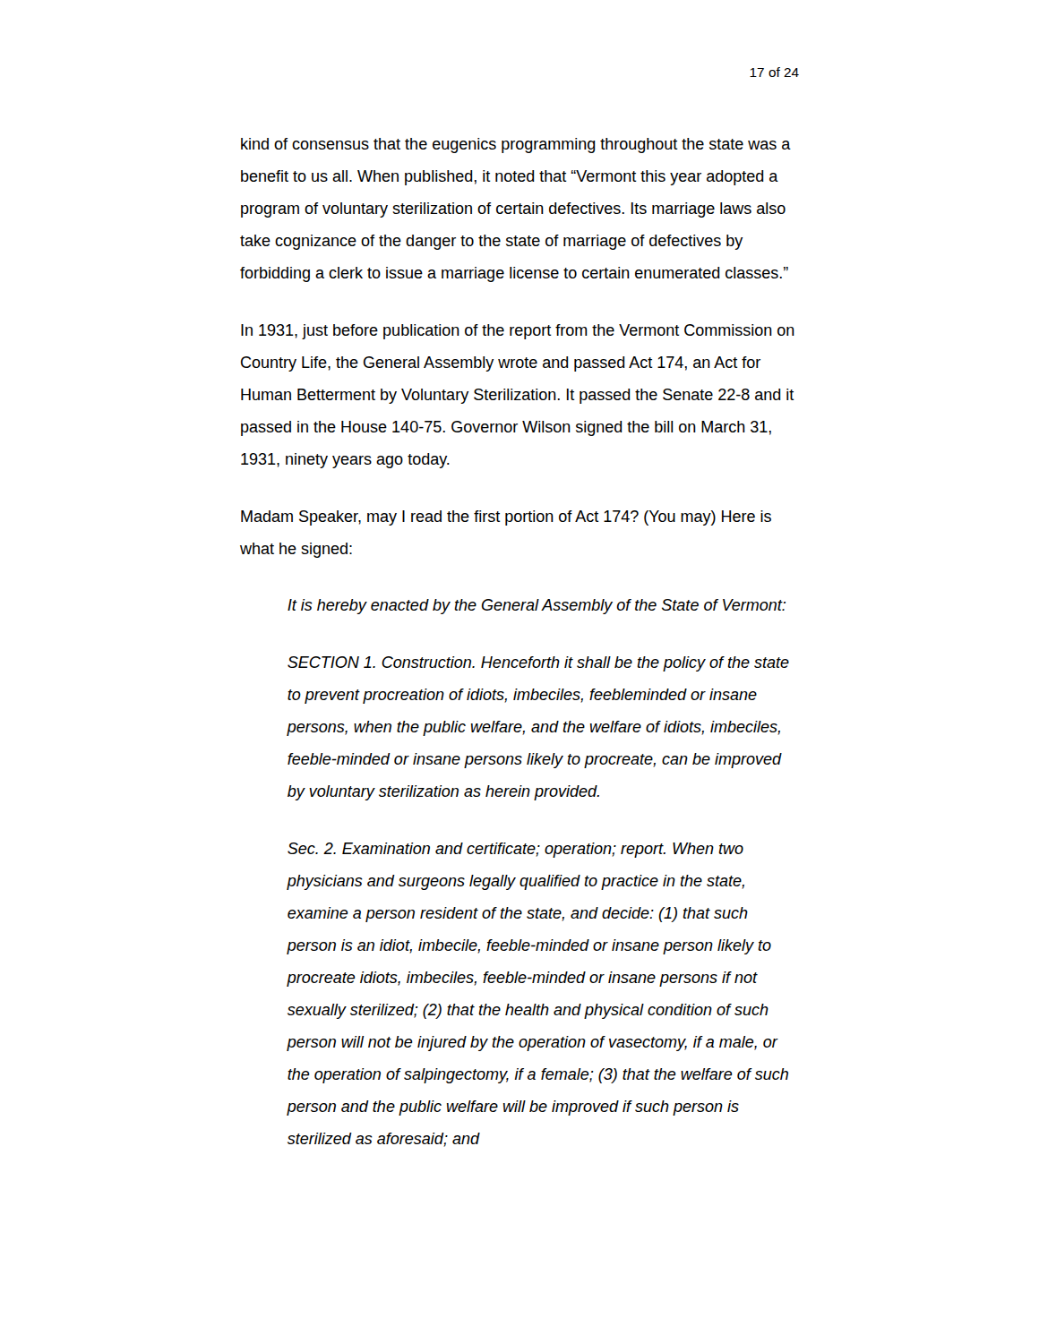17 of 24
kind of consensus that the eugenics programming throughout the state was a benefit to us all. When published, it noted that “Vermont this year adopted a program of voluntary sterilization of certain defectives. Its marriage laws also take cognizance of the danger to the state of marriage of defectives by forbidding a clerk to issue a marriage license to certain enumerated classes.”
In 1931, just before publication of the report from the Vermont Commission on Country Life, the General Assembly wrote and passed Act 174, an Act for Human Betterment by Voluntary Sterilization. It passed the Senate 22-8 and it passed in the House 140-75. Governor Wilson signed the bill on March 31, 1931, ninety years ago today.
Madam Speaker, may I read the first portion of Act 174? (You may) Here is what he signed:
It is hereby enacted by the General Assembly of the State of Vermont:
SECTION 1. Construction. Henceforth it shall be the policy of the state to prevent procreation of idiots, imbeciles, feebleminded or insane persons, when the public welfare, and the welfare of idiots, imbeciles, feeble-minded or insane persons likely to procreate, can be improved by voluntary sterilization as herein provided.
Sec. 2. Examination and certificate; operation; report. When two physicians and surgeons legally qualified to practice in the state, examine a person resident of the state, and decide: (1) that such person is an idiot, imbecile, feeble-minded or insane person likely to procreate idiots, imbeciles, feeble-minded or insane persons if not sexually sterilized; (2) that the health and physical condition of such person will not be injured by the operation of vasectomy, if a male, or the operation of salpingectomy, if a female; (3) that the welfare of such person and the public welfare will be improved if such person is sterilized as aforesaid; and